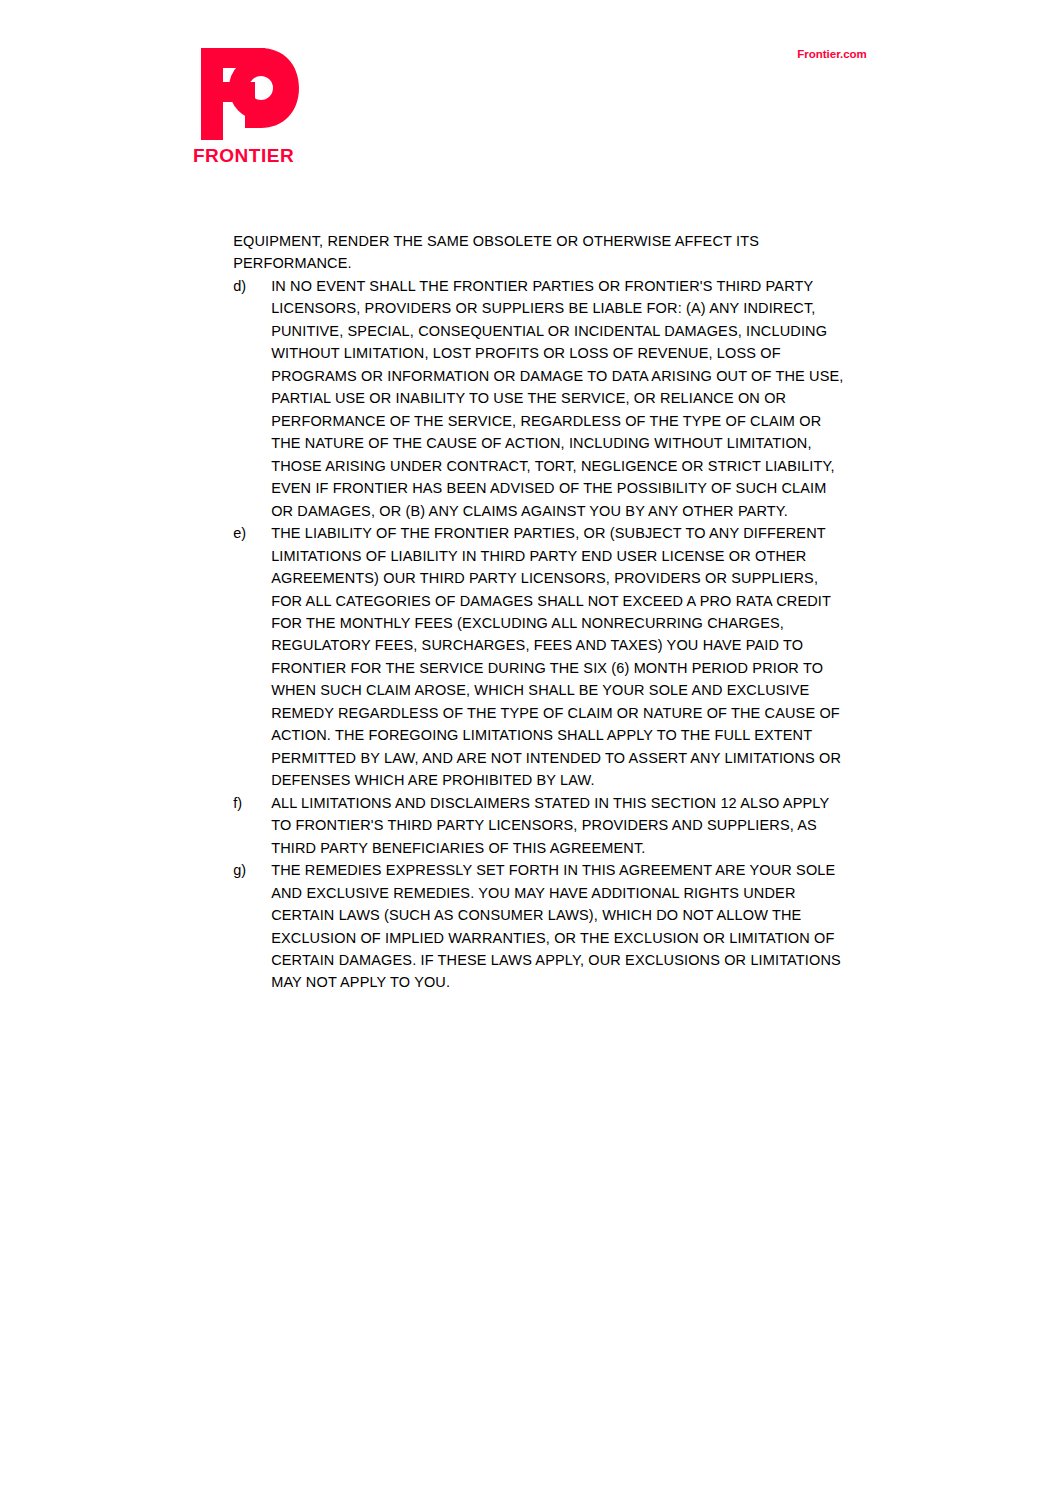FRONTIER ™
Frontier.com
EQUIPMENT, RENDER THE SAME OBSOLETE OR OTHERWISE AFFECT ITS PERFORMANCE.
d) IN NO EVENT SHALL THE FRONTIER PARTIES OR FRONTIER'S THIRD PARTY LICENSORS, PROVIDERS OR SUPPLIERS BE LIABLE FOR: (A) ANY INDIRECT, PUNITIVE, SPECIAL, CONSEQUENTIAL OR INCIDENTAL DAMAGES, INCLUDING WITHOUT LIMITATION, LOST PROFITS OR LOSS OF REVENUE, LOSS OF PROGRAMS OR INFORMATION OR DAMAGE TO DATA ARISING OUT OF THE USE, PARTIAL USE OR INABILITY TO USE THE SERVICE, OR RELIANCE ON OR PERFORMANCE OF THE SERVICE, REGARDLESS OF THE TYPE OF CLAIM OR THE NATURE OF THE CAUSE OF ACTION, INCLUDING WITHOUT LIMITATION, THOSE ARISING UNDER CONTRACT, TORT, NEGLIGENCE OR STRICT LIABILITY, EVEN IF FRONTIER HAS BEEN ADVISED OF THE POSSIBILITY OF SUCH CLAIM OR DAMAGES, OR (B) ANY CLAIMS AGAINST YOU BY ANY OTHER PARTY.
e) THE LIABILITY OF THE FRONTIER PARTIES, OR (SUBJECT TO ANY DIFFERENT LIMITATIONS OF LIABILITY IN THIRD PARTY END USER LICENSE OR OTHER AGREEMENTS) OUR THIRD PARTY LICENSORS, PROVIDERS OR SUPPLIERS, FOR ALL CATEGORIES OF DAMAGES SHALL NOT EXCEED A PRO RATA CREDIT FOR THE MONTHLY FEES (EXCLUDING ALL NONRECURRING CHARGES, REGULATORY FEES, SURCHARGES, FEES AND TAXES) YOU HAVE PAID TO FRONTIER FOR THE SERVICE DURING THE SIX (6) MONTH PERIOD PRIOR TO WHEN SUCH CLAIM AROSE, WHICH SHALL BE YOUR SOLE AND EXCLUSIVE REMEDY REGARDLESS OF THE TYPE OF CLAIM OR NATURE OF THE CAUSE OF ACTION. THE FOREGOING LIMITATIONS SHALL APPLY TO THE FULL EXTENT PERMITTED BY LAW, AND ARE NOT INTENDED TO ASSERT ANY LIMITATIONS OR DEFENSES WHICH ARE PROHIBITED BY LAW.
f) ALL LIMITATIONS AND DISCLAIMERS STATED IN THIS SECTION 12 ALSO APPLY TO FRONTIER'S THIRD PARTY LICENSORS, PROVIDERS AND SUPPLIERS, AS THIRD PARTY BENEFICIARIES OF THIS AGREEMENT.
g) THE REMEDIES EXPRESSLY SET FORTH IN THIS AGREEMENT ARE YOUR SOLE AND EXCLUSIVE REMEDIES. YOU MAY HAVE ADDITIONAL RIGHTS UNDER CERTAIN LAWS (SUCH AS CONSUMER LAWS), WHICH DO NOT ALLOW THE EXCLUSION OF IMPLIED WARRANTIES, OR THE EXCLUSION OR LIMITATION OF CERTAIN DAMAGES. IF THESE LAWS APPLY, OUR EXCLUSIONS OR LIMITATIONS MAY NOT APPLY TO YOU.